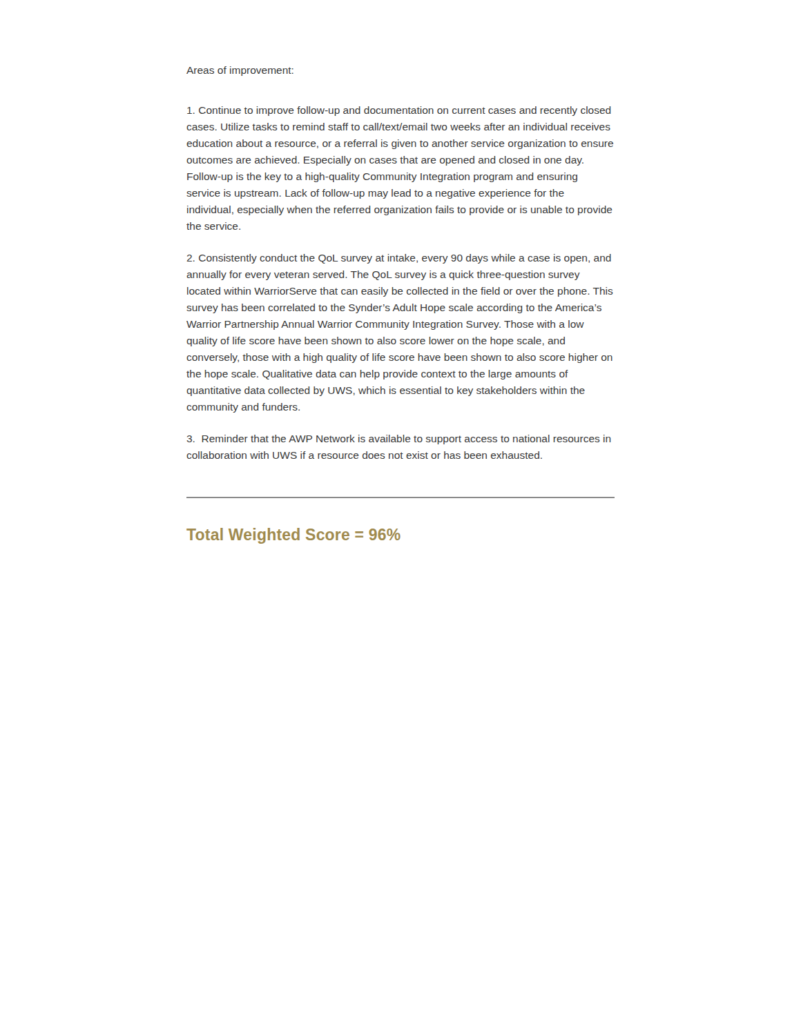Areas of improvement:
1. Continue to improve follow-up and documentation on current cases and recently closed cases. Utilize tasks to remind staff to call/text/email two weeks after an individual receives education about a resource, or a referral is given to another service organization to ensure outcomes are achieved. Especially on cases that are opened and closed in one day. Follow-up is the key to a high-quality Community Integration program and ensuring service is upstream. Lack of follow-up may lead to a negative experience for the individual, especially when the referred organization fails to provide or is unable to provide the service.
2. Consistently conduct the QoL survey at intake, every 90 days while a case is open, and annually for every veteran served. The QoL survey is a quick three-question survey located within WarriorServe that can easily be collected in the field or over the phone. This survey has been correlated to the Synder’s Adult Hope scale according to the America’s Warrior Partnership Annual Warrior Community Integration Survey. Those with a low quality of life score have been shown to also score lower on the hope scale, and conversely, those with a high quality of life score have been shown to also score higher on the hope scale. Qualitative data can help provide context to the large amounts of quantitative data collected by UWS, which is essential to key stakeholders within the community and funders.
3. Reminder that the AWP Network is available to support access to national resources in collaboration with UWS if a resource does not exist or has been exhausted.
Total Weighted Score = 96%